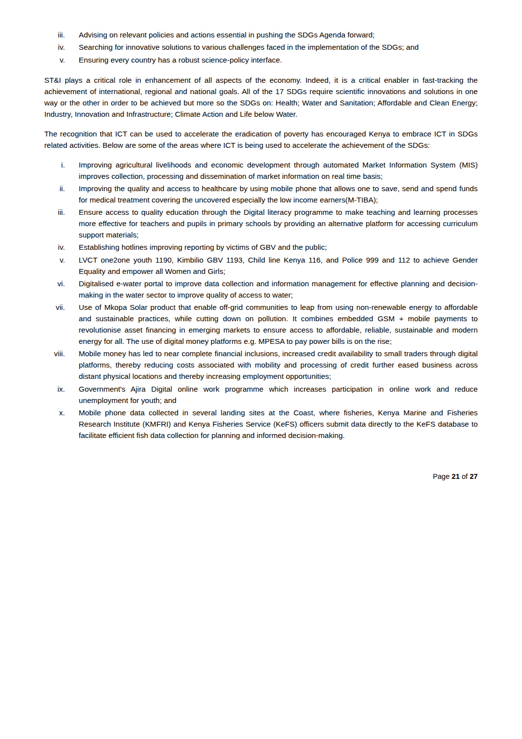iii. Advising on relevant policies and actions essential in pushing the SDGs Agenda forward;
iv. Searching for innovative solutions to various challenges faced in the implementation of the SDGs; and
v. Ensuring every country has a robust science-policy interface.
ST&I plays a critical role in enhancement of all aspects of the economy. Indeed, it is a critical enabler in fast-tracking the achievement of international, regional and national goals. All of the 17 SDGs require scientific innovations and solutions in one way or the other in order to be achieved but more so the SDGs on: Health; Water and Sanitation; Affordable and Clean Energy; Industry, Innovation and Infrastructure; Climate Action and Life below Water.
The recognition that ICT can be used to accelerate the eradication of poverty has encouraged Kenya to embrace ICT in SDGs related activities. Below are some of the areas where ICT is being used to accelerate the achievement of the SDGs:
i. Improving agricultural livelihoods and economic development through automated Market Information System (MIS) improves collection, processing and dissemination of market information on real time basis;
ii. Improving the quality and access to healthcare by using mobile phone that allows one to save, send and spend funds for medical treatment covering the uncovered especially the low income earners(M-TIBA);
iii. Ensure access to quality education through the Digital literacy programme to make teaching and learning processes more effective for teachers and pupils in primary schools by providing an alternative platform for accessing curriculum support materials;
iv. Establishing hotlines improving reporting by victims of GBV and the public;
v. LVCT one2one youth 1190, Kimbilio GBV 1193, Child line Kenya 116, and Police 999 and 112 to achieve Gender Equality and empower all Women and Girls;
vi. Digitalised e-water portal to improve data collection and information management for effective planning and decision-making in the water sector to improve quality of access to water;
vii. Use of Mkopa Solar product that enable off-grid communities to leap from using non-renewable energy to affordable and sustainable practices, while cutting down on pollution. It combines embedded GSM + mobile payments to revolutionise asset financing in emerging markets to ensure access to affordable, reliable, sustainable and modern energy for all. The use of digital money platforms e.g. MPESA to pay power bills is on the rise;
viii. Mobile money has led to near complete financial inclusions, increased credit availability to small traders through digital platforms, thereby reducing costs associated with mobility and processing of credit further eased business across distant physical locations and thereby increasing employment opportunities;
ix. Government's Ajira Digital online work programme which increases participation in online work and reduce unemployment for youth; and
x. Mobile phone data collected in several landing sites at the Coast, where fisheries, Kenya Marine and Fisheries Research Institute (KMFRI) and Kenya Fisheries Service (KeFS) officers submit data directly to the KeFS database to facilitate efficient fish data collection for planning and informed decision-making.
Page 21 of 27